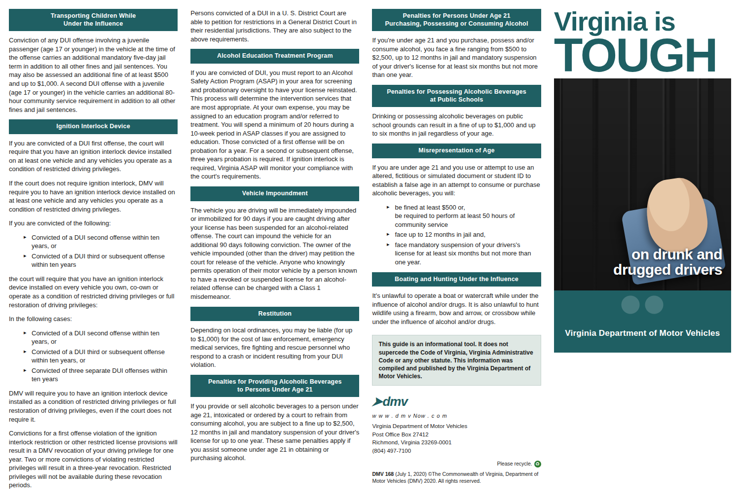Transporting Children While
Under the Influence
Conviction of any DUI offense involving a juvenile passenger (age 17 or younger) in the vehicle at the time of the offense carries an additional mandatory five-day jail term in addition to all other fines and jail sentences. You may also be assessed an additional fine of at least $500 and up to $1,000. A second DUI offense with a juvenile (age 17 or younger) in the vehicle carries an additional 80-hour community service requirement in addition to all other fines and jail sentences.
Ignition Interlock Device
If you are convicted of a DUI first offense, the court will require that you have an ignition interlock device installed on at least one vehicle and any vehicles you operate as a condition of restricted driving privileges.
If the court does not require ignition interlock, DMV will require you to have an ignition interlock device installed on at least one vehicle and any vehicles you operate as a condition of restricted driving privileges.
If you are convicted of the following:
Convicted of a DUI second offense within ten years, or
Convicted of a DUI third or subsequent offense within ten years
the court will require that you have an ignition interlock device installed on every vehicle you own, co-own or operate as a condition of restricted driving privileges or full restoration of driving privileges:
In the following cases:
Convicted of a DUI second offense within ten years, or
Convicted of a DUI third or subsequent offense within ten years, or
Convicted of three separate DUI offenses within ten years
DMV will require you to have an ignition interlock device installed as a condition of restricted driving privileges or full restoration of driving privileges, even if the court does not require it.
Convictions for a first offense violation of the ignition interlock restriction or other restricted license provisions will result in a DMV revocation of your driving privilege for one year. Two or more convictions of violating restricted privileges will result in a three-year revocation. Restricted privileges will not be available during these revocation periods.
Persons convicted of a DUI in a U. S. District Court are able to petition for restrictions in a General District Court in their residential jurisdictions. They are also subject to the above requirements.
Alcohol Education Treatment Program
If you are convicted of DUI, you must report to an Alcohol Safety Action Program (ASAP) in your area for screening and probationary oversight to have your license reinstated. This process will determine the intervention services that are most appropriate. At your own expense, you may be assigned to an education program and/or referred to treatment. You will spend a minimum of 20 hours during a 10-week period in ASAP classes if you are assigned to education. Those convicted of a first offense will be on probation for a year. For a second or subsequent offense, three years probation is required. If ignition interlock is required, Virginia ASAP will monitor your compliance with the court's requirements.
Vehicle Impoundment
The vehicle you are driving will be immediately impounded or immobilized for 90 days if you are caught driving after your license has been suspended for an alcohol-related offense. The court can impound the vehicle for an additional 90 days following conviction. The owner of the vehicle impounded (other than the driver) may petition the court for release of the vehicle. Anyone who knowingly permits operation of their motor vehicle by a person known to have a revoked or suspended license for an alcohol-related offense can be charged with a Class 1 misdemeanor.
Restitution
Depending on local ordinances, you may be liable (for up to $1,000) for the cost of law enforcement, emergency medical services, fire fighting and rescue personnel who respond to a crash or incident resulting from your DUI violation.
Penalties for Providing Alcoholic Beverages
to Persons Under Age 21
If you provide or sell alcoholic beverages to a person under age 21, intoxicated or ordered by a court to refrain from consuming alcohol, you are subject to a fine up to $2,500, 12 months in jail and mandatory suspension of your driver's license for up to one year. These same penalties apply if you assist someone under age 21 in obtaining or purchasing alcohol.
Penalties for Persons Under Age 21
Purchasing, Possessing or Consuming Alcohol
If you're under age 21 and you purchase, possess and/or consume alcohol, you face a fine ranging from $500 to $2,500, up to 12 months in jail and mandatory suspension of your driver's license for at least six months but not more than one year.
Penalties for Possessing Alcoholic Beverages
at Public Schools
Drinking or possessing alcoholic beverages on public school grounds can result in a fine of up to $1,000 and up to six months in jail regardless of your age.
Misrepresentation of Age
If you are under age 21 and you use or attempt to use an altered, fictitious or simulated document or student ID to establish a false age in an attempt to consume or purchase alcoholic beverages, you will:
be fined at least $500 or,
be required to perform at least 50 hours of community service
face up to 12 months in jail and,
face mandatory suspension of your drivers's license for at least six months but not more than one year.
Boating and Hunting Under the Influence
It's unlawful to operate a boat or watercraft while under the influence of alcohol and/or drugs. It is also unlawful to hunt wildlife using a firearm, bow and arrow, or crossbow while under the influence of alcohol and/or drugs.
This guide is an informational tool. It does not supercede the Code of Virginia, Virginia Administrative Code or any other statute. This information was compiled and published by the Virginia Department of Motor Vehicles.
➤dmv
w w w . d m v Now . c o m
Virginia Department of Motor Vehicles
Post Office Box 27412
Richmond, Virginia 23269-0001
(804) 497-7100
Please recycle.♻
DMV 168 (July 1, 2020) ©The Commonwealth of Virginia, Department of Motor Vehicles (DMV) 2020. All rights reserved.
Virginia is
TOUGH
on drunk and
drugged drivers
Virginia Department of Motor Vehicles